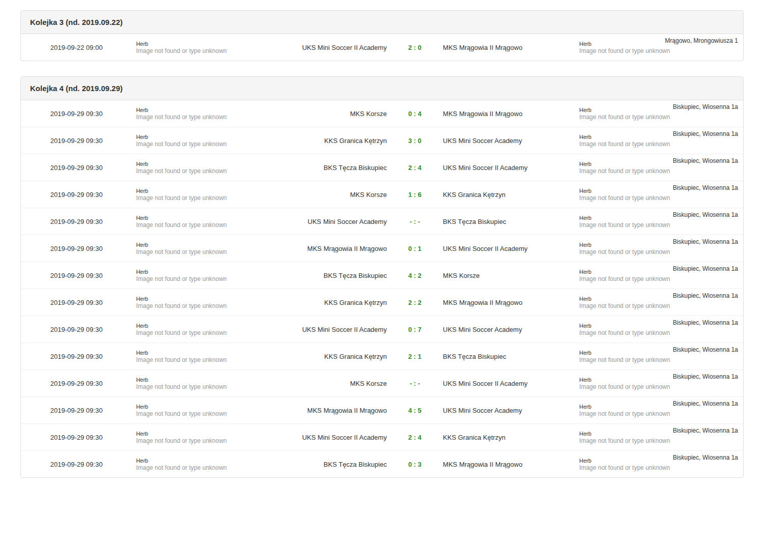Kolejka 3 (nd. 2019.09.22)
| 2019-09-22 09:00 | Herb Image not found or type unknown | UKS Mini Soccer II Academy | 2 : 0 | MKS Mrągowia II Mrągowo | Herb Image not found or type unknown Mrągowo, Mrongowiusza 1 |
Kolejka 4 (nd. 2019.09.29)
| 2019-09-29 09:30 | Herb Image not found or type unknown | MKS Korsze | 0 : 4 | MKS Mrągowia II Mrągowo | Herb Image not found or type unknown Biskupiec, Wiosenna 1a |
| 2019-09-29 09:30 | Herb Image not found or type unknown | KKS Granica Kętrzyn | 3 : 0 | UKS Mini Soccer Academy | Herb Image not found or type unknown Biskupiec, Wiosenna 1a |
| 2019-09-29 09:30 | Herb Image not found or type unknown | BKS Tęcza Biskupiec | 2 : 4 | UKS Mini Soccer II Academy | Herb Image not found or type unknown Biskupiec, Wiosenna 1a |
| 2019-09-29 09:30 | Herb Image not found or type unknown | MKS Korsze | 1 : 6 | KKS Granica Kętrzyn | Herb Image not found or type unknown Biskupiec, Wiosenna 1a |
| 2019-09-29 09:30 | Herb Image not found or type unknown | UKS Mini Soccer Academy | - : - | BKS Tęcza Biskupiec | Herb Image not found or type unknown Biskupiec, Wiosenna 1a |
| 2019-09-29 09:30 | Herb Image not found or type unknown | MKS Mrągowia II Mrągowo | 0 : 1 | UKS Mini Soccer II Academy | Herb Image not found or type unknown Biskupiec, Wiosenna 1a |
| 2019-09-29 09:30 | Herb Image not found or type unknown | BKS Tęcza Biskupiec | 4 : 2 | MKS Korsze | Herb Image not found or type unknown Biskupiec, Wiosenna 1a |
| 2019-09-29 09:30 | Herb Image not found or type unknown | KKS Granica Kętrzyn | 2 : 2 | MKS Mrągowia II Mrągowo | Herb Image not found or type unknown Biskupiec, Wiosenna 1a |
| 2019-09-29 09:30 | Herb Image not found or type unknown | UKS Mini Soccer II Academy | 0 : 7 | UKS Mini Soccer Academy | Herb Image not found or type unknown Biskupiec, Wiosenna 1a |
| 2019-09-29 09:30 | Herb Image not found or type unknown | KKS Granica Kętrzyn | 2 : 1 | BKS Tęcza Biskupiec | Herb Image not found or type unknown Biskupiec, Wiosenna 1a |
| 2019-09-29 09:30 | Herb Image not found or type unknown | MKS Korsze | - : - | UKS Mini Soccer II Academy | Herb Image not found or type unknown Biskupiec, Wiosenna 1a |
| 2019-09-29 09:30 | Herb Image not found or type unknown | MKS Mrągowia II Mrągowo | 4 : 5 | UKS Mini Soccer Academy | Herb Image not found or type unknown Biskupiec, Wiosenna 1a |
| 2019-09-29 09:30 | Herb Image not found or type unknown | UKS Mini Soccer II Academy | 2 : 4 | KKS Granica Kętrzyn | Herb Image not found or type unknown Biskupiec, Wiosenna 1a |
| 2019-09-29 09:30 | Herb Image not found or type unknown | BKS Tęcza Biskupiec | 0 : 3 | MKS Mrągowia II Mrągowo | Herb Image not found or type unknown Biskupiec, Wiosenna 1a |